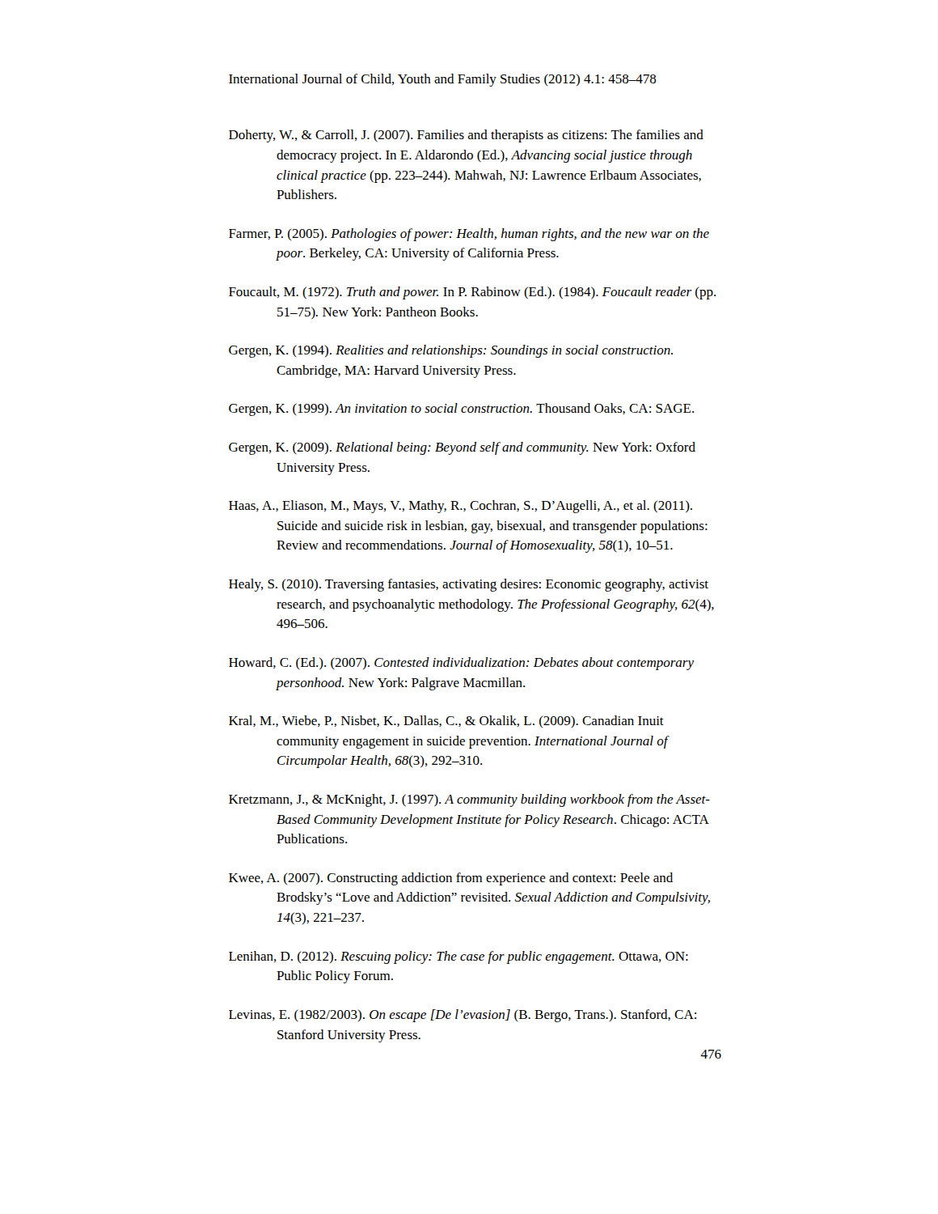International Journal of Child, Youth and Family Studies (2012) 4.1: 458–478
Doherty, W., & Carroll, J. (2007). Families and therapists as citizens: The families and democracy project. In E. Aldarondo (Ed.), Advancing social justice through clinical practice (pp. 223–244). Mahwah, NJ: Lawrence Erlbaum Associates, Publishers.
Farmer, P. (2005). Pathologies of power: Health, human rights, and the new war on the poor. Berkeley, CA: University of California Press.
Foucault, M. (1972). Truth and power. In P. Rabinow (Ed.). (1984). Foucault reader (pp. 51–75). New York: Pantheon Books.
Gergen, K. (1994). Realities and relationships: Soundings in social construction. Cambridge, MA: Harvard University Press.
Gergen, K. (1999). An invitation to social construction. Thousand Oaks, CA: SAGE.
Gergen, K. (2009). Relational being: Beyond self and community. New York: Oxford University Press.
Haas, A., Eliason, M., Mays, V., Mathy, R., Cochran, S., D’Augelli, A., et al. (2011). Suicide and suicide risk in lesbian, gay, bisexual, and transgender populations: Review and recommendations. Journal of Homosexuality, 58(1), 10–51.
Healy, S. (2010). Traversing fantasies, activating desires: Economic geography, activist research, and psychoanalytic methodology. The Professional Geography, 62(4), 496–506.
Howard, C. (Ed.). (2007). Contested individualization: Debates about contemporary personhood. New York: Palgrave Macmillan.
Kral, M., Wiebe, P., Nisbet, K., Dallas, C., & Okalik, L. (2009). Canadian Inuit community engagement in suicide prevention. International Journal of Circumpolar Health, 68(3), 292–310.
Kretzmann, J., & McKnight, J. (1997). A community building workbook from the Asset-Based Community Development Institute for Policy Research. Chicago: ACTA Publications.
Kwee, A. (2007). Constructing addiction from experience and context: Peele and Brodsky’s “Love and Addiction” revisited. Sexual Addiction and Compulsivity, 14(3), 221–237.
Lenihan, D. (2012). Rescuing policy: The case for public engagement. Ottawa, ON: Public Policy Forum.
Levinas, E. (1982/2003). On escape [De l’evasion] (B. Bergo, Trans.). Stanford, CA: Stanford University Press.
476